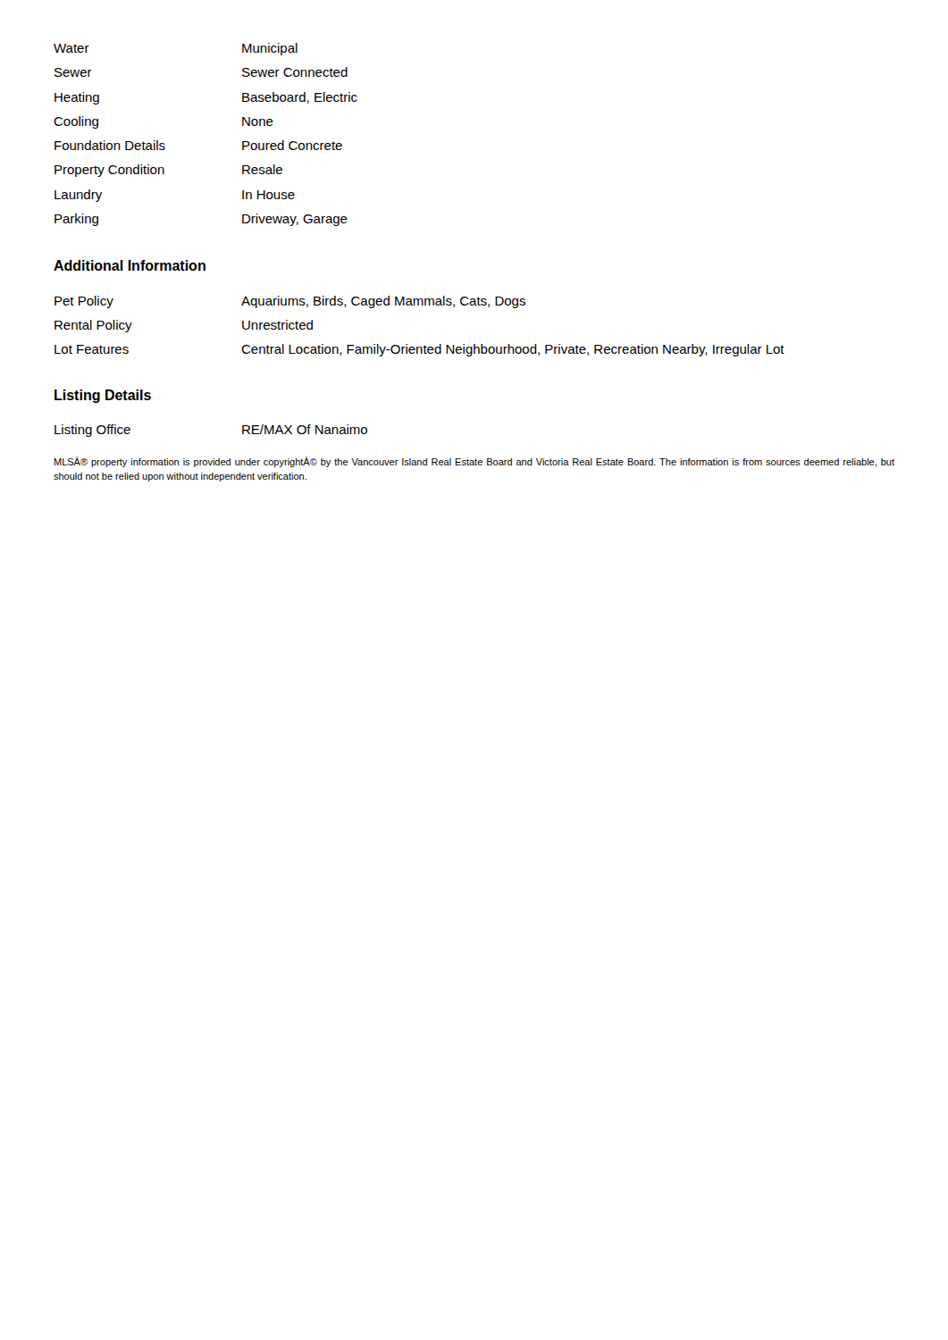| Water | Municipal |
| Sewer | Sewer Connected |
| Heating | Baseboard, Electric |
| Cooling | None |
| Foundation Details | Poured Concrete |
| Property Condition | Resale |
| Laundry | In House |
| Parking | Driveway, Garage |
Additional Information
| Pet Policy | Aquariums, Birds, Caged Mammals, Cats, Dogs |
| Rental Policy | Unrestricted |
| Lot Features | Central Location, Family-Oriented Neighbourhood, Private, Recreation Nearby, Irregular Lot |
Listing Details
| Listing Office | RE/MAX Of Nanaimo |
MLSÂ® property information is provided under copyrightÂ© by the Vancouver Island Real Estate Board and Victoria Real Estate Board. The information is from sources deemed reliable, but should not be relied upon without independent verification.